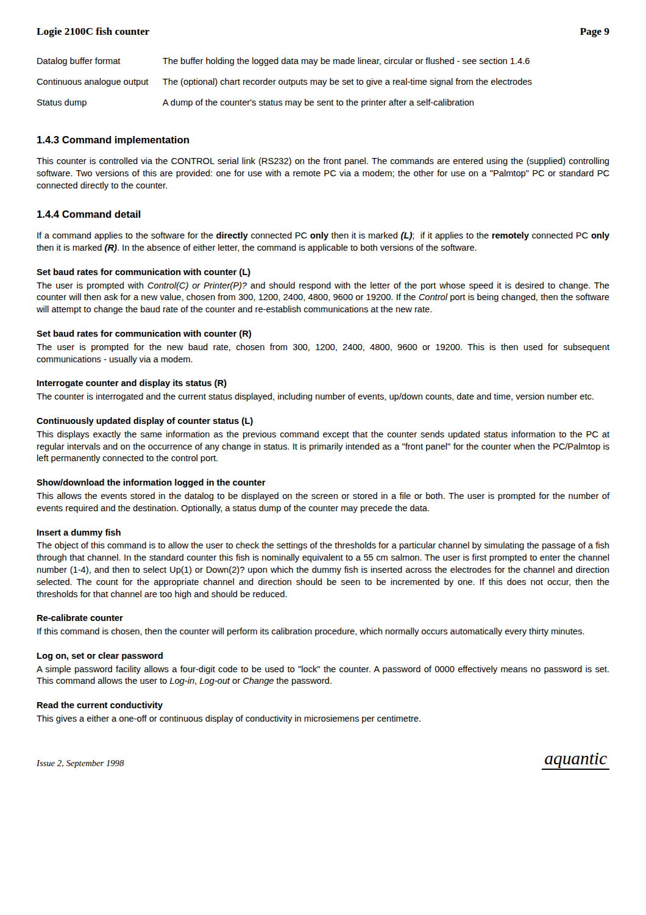Logie 2100C fish counter Page 9
| Datalog buffer format | The buffer holding the logged data may be made linear, circular or flushed - see section 1.4.6 |
| Continuous analogue output | The (optional) chart recorder outputs may be set to give a real-time signal from the electrodes |
| Status dump | A dump of the counter's status may be sent to the printer after a self-calibration |
1.4.3 Command implementation
This counter is controlled via the CONTROL serial link (RS232) on the front panel. The commands are entered using the (supplied) controlling software. Two versions of this are provided: one for use with a remote PC via a modem; the other for use on a "Palmtop" PC or standard PC connected directly to the counter.
1.4.4 Command detail
If a command applies to the software for the directly connected PC only then it is marked (L); if it applies to the remotely connected PC only then it is marked (R). In the absence of either letter, the command is applicable to both versions of the software.
Set baud rates for communication with counter (L)
The user is prompted with Control(C) or Printer(P)? and should respond with the letter of the port whose speed it is desired to change. The counter will then ask for a new value, chosen from 300, 1200, 2400, 4800, 9600 or 19200. If the Control port is being changed, then the software will attempt to change the baud rate of the counter and re-establish communications at the new rate.
Set baud rates for communication with counter (R)
The user is prompted for the new baud rate, chosen from 300, 1200, 2400, 4800, 9600 or 19200. This is then used for subsequent communications - usually via a modem.
Interrogate counter and display its status (R)
The counter is interrogated and the current status displayed, including number of events, up/down counts, date and time, version number etc.
Continuously updated display of counter status (L)
This displays exactly the same information as the previous command except that the counter sends updated status information to the PC at regular intervals and on the occurrence of any change in status. It is primarily intended as a "front panel" for the counter when the PC/Palmtop is left permanently connected to the control port.
Show/download the information logged in the counter
This allows the events stored in the datalog to be displayed on the screen or stored in a file or both. The user is prompted for the number of events required and the destination. Optionally, a status dump of the counter may precede the data.
Insert a dummy fish
The object of this command is to allow the user to check the settings of the thresholds for a particular channel by simulating the passage of a fish through that channel. In the standard counter this fish is nominally equivalent to a 55 cm salmon. The user is first prompted to enter the channel number (1-4), and then to select Up(1) or Down(2)? upon which the dummy fish is inserted across the electrodes for the channel and direction selected. The count for the appropriate channel and direction should be seen to be incremented by one. If this does not occur, then the thresholds for that channel are too high and should be reduced.
Re-calibrate counter
If this command is chosen, then the counter will perform its calibration procedure, which normally occurs automatically every thirty minutes.
Log on, set or clear password
A simple password facility allows a four-digit code to be used to "lock" the counter. A password of 0000 effectively means no password is set. This command allows the user to Log-in, Log-out or Change the password.
Read the current conductivity
This gives a either a one-off or continuous display of conductivity in microsiemens per centimetre.
Issue 2, September 1998 aquantic